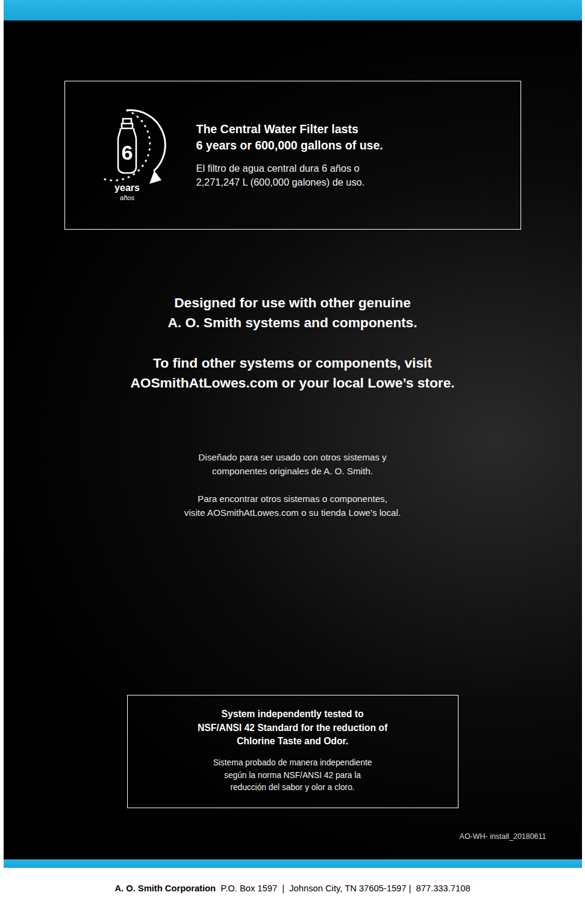6 years años
The Central Water Filter lasts
6 years or 600,000 gallons of use.
El filtro de agua central dura 6 años o
2,271,247 L (600,000 galones) de uso.
Designed for use with other genuine
A. O. Smith systems and components.
To find other systems or components, visit
AOSmithAtLowes.com or your local Lowe’s store.
Diseñado para ser usado con otros sistemas y
componentes originales de A. O. Smith.
Para encontrar otros sistemas o componentes,
visite AOSmithAtLowes.com o su tienda Lowe’s local.
System independently tested to
NSF/ANSI 42 Standard for the reduction of
Chlorine Taste and Odor.
Sistema probado de manera independiente
según la norma NSF/ANSI 42 para la
reducción del sabor y olor a cloro.
AO-WH- install_20180611
A. O. Smith Corporation P.O. Box 1597 | Johnson City, TN 37605-1597 | 877.333.7108